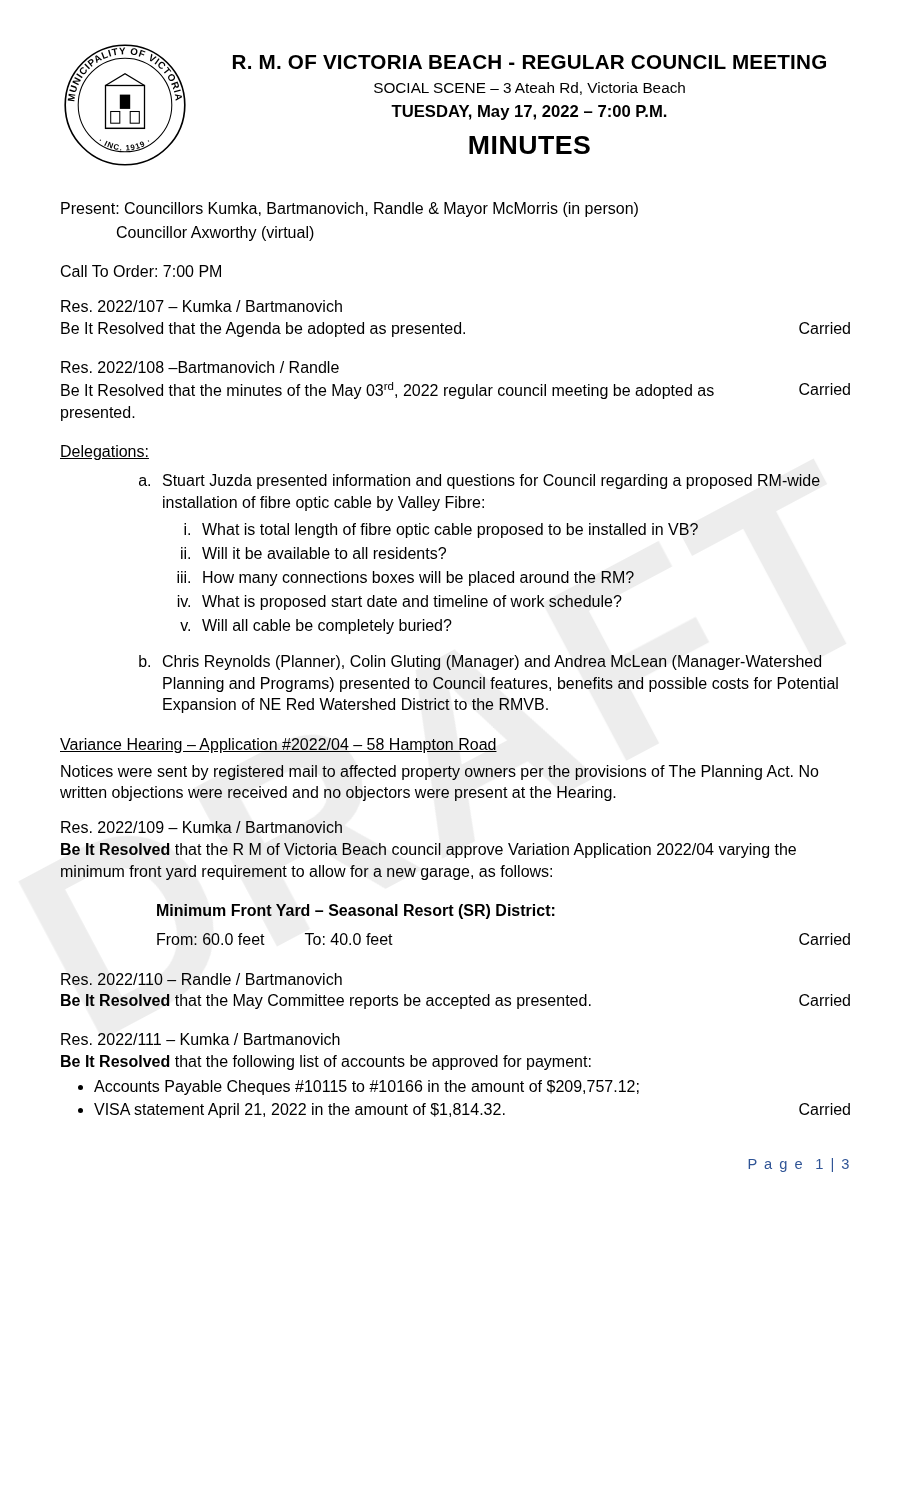RURAL MUNICIPALITY OF VICTORIA BEACH · INC. 1919 ·
R. M. OF VICTORIA BEACH - REGULAR COUNCIL MEETING
SOCIAL SCENE – 3 Ateah Rd, Victoria Beach
TUESDAY, May 17, 2022 – 7:00 P.M.
MINUTES
Present: Councillors Kumka, Bartmanovich, Randle & Mayor McMorris (in person)
Councillor Axworthy (virtual)
Call To Order: 7:00 PM
Res. 2022/107 – Kumka / Bartmanovich
Be It Resolved that the Agenda be adopted as presented.
Carried
Res. 2022/108 –Bartmanovich / Randle
Be It Resolved that the minutes of the May 03rd, 2022 regular council meeting be adopted as presented.
Carried
Delegations:
Stuart Juzda presented information and questions for Council regarding a proposed RM-wide installation of fibre optic cable by Valley Fibre:
What is total length of fibre optic cable proposed to be installed in VB?
Will it be available to all residents?
How many connections boxes will be placed around the RM?
What is proposed start date and timeline of work schedule?
Will all cable be completely buried?
Chris Reynolds (Planner), Colin Gluting (Manager) and Andrea McLean (Manager-Watershed Planning and Programs) presented to Council features, benefits and possible costs for Potential Expansion of NE Red Watershed District to the RMVB.
Variance Hearing – Application #2022/04 – 58 Hampton Road
Notices were sent by registered mail to affected property owners per the provisions of The Planning Act. No written objections were received and no objectors were present at the Hearing.
Res. 2022/109 – Kumka / Bartmanovich
Be It Resolved that the R M of Victoria Beach council approve Variation Application 2022/04 varying the minimum front yard requirement to allow for a new garage, as follows:
Minimum Front Yard – Seasonal Resort (SR) District:
From: 60.0 feet To: 40.0 feet
Carried
Res. 2022/110 – Randle / Bartmanovich
Be It Resolved that the May Committee reports be accepted as presented.
Carried
Res. 2022/111 – Kumka / Bartmanovich
Be It Resolved that the following list of accounts be approved for payment:
Accounts Payable Cheques #10115 to #10166 in the amount of $209,757.12;
VISA statement April 21, 2022 in the amount of $1,814.32. Carried
P a g e 1 | 3